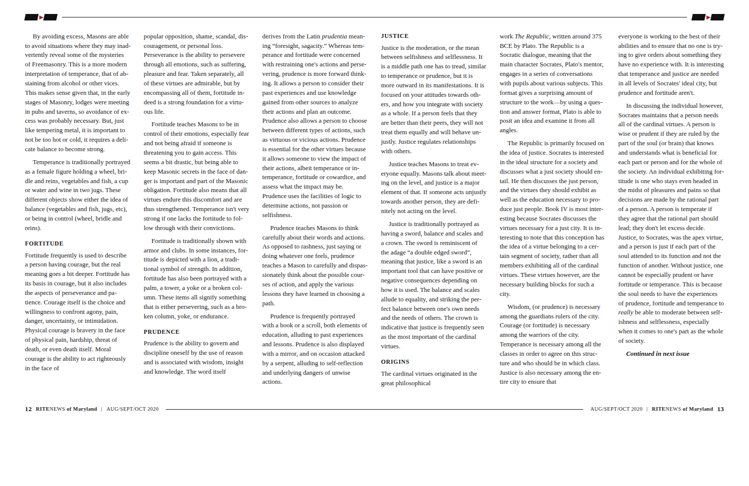▸ ▸
By avoiding excess, Masons are able to avoid situations where they may inadvertently reveal some of the mysteries of Freemasonry. This is a more modern interpretation of temperance, that of abstaining from alcohol or other vices. This makes sense given that, in the early stages of Masonry, lodges were meeting in pubs and taverns, so avoidance of excess was probably necessary. But, just like tempering metal, it is important to not be too hot or cold, it requires a delicate balance to become strong.
Temperance is traditionally portrayed as a female figure holding a wheel, bridle and reins, vegetables and fish, a cup or water and wine in two jugs. These different objects show either the idea of balance (vegetables and fish, jugs, etc), or being in control (wheel, bridle and reins).
Fortitude
Fortitude frequently is used to describe a person having courage, but the real meaning goes a bit deeper. Fortitude has its basis in courage, but it also includes the aspects of perseverance and patience. Courage itself is the choice and willingness to confront agony, pain, danger, uncertainty, or intimidation. Physical courage is bravery in the face of physical pain, hardship, threat of death, or even death itself. Moral courage is the ability to act righteously in the face of
popular opposition, shame, scandal, discouragement, or personal loss. Perseverance is the ability to persevere through all emotions, such as suffering, pleasure and fear. Taken separately, all of these virtues are admirable, but by encompassing all of them, fortitude indeed is a strong foundation for a virtuous life.
Fortitude teaches Masons to be in control of their emotions, especially fear and not being afraid if someone is threatening you to gain access. This seems a bit drastic, but being able to keep Masonic secrets in the face of danger is important and part of the Masonic obligation. Fortitude also means that all virtues endure this discomfort and are thus strengthened. Temperance isn't very strong if one lacks the fortitude to follow through with their convictions.
Fortitude is traditionally shown with armor and clubs. In some instances, fortitude is depicted with a lion, a traditional symbol of strength. In addition, fortitude has also been portrayed with a palm, a tower, a yoke or a broken column. These items all signify something that is either persevering, such as a broken column, yoke, or endurance.
Prudence
Prudence is the ability to govern and discipline oneself by the use of reason and is associated with wisdom, insight and knowledge. The word itself
derives from the Latin prudentia meaning “foresight, sagacity.” Whereas temperance and fortitude were concerned with restraining one's actions and persevering, prudence is more forward thinking. It allows a person to consider their past experiences and use knowledge gained from other sources to analyze their actions and plan an outcome. Prudence also allows a person to choose between different types of actions, such as virtuous or vicious actions. Prudence is essential for the other virtues because it allows someone to view the impact of their actions, albeit temperance or intemperance, fortitude or cowardice, and assess what the impact may be. Prudence uses the facilities of logic to determine actions, not passion or selfishness.
Prudence teaches Masons to think carefully about their words and actions. As opposed to rashness, just saying or doing whatever one feels, prudence teaches a Mason to carefully and dispassionately think about the possible courses of action, and apply the various lessons they have learned in choosing a path.
Prudence is frequently portrayed with a book or a scroll, both elements of education, alluding to past experiences and lessons. Prudence is also displayed with a mirror, and on occasion attacked by a serpent, alluding to self-reflection and underlying dangers of unwise actions.
Justice
Justice is the moderation, or the mean between selfishness and selflessness. It is a middle path one has to tread, similar to temperance or prudence, but it is more outward in its manifestations. It is focused on your attitudes towards others, and how you integrate with society as a whole. If a person feels that they are better than their peers, they will not treat them equally and will behave unjustly. Justice regulates relationships with others.
Justice teaches Masons to treat everyone equally. Masons talk about meeting on the level, and justice is a major element of that. If someone acts unjustly towards another person, they are definitely not acting on the level.
Justice is traditionally portrayed as having a sword, balance and scales and a crown. The sword is reminiscent of the adage “a double edged sword”, meaning that justice, like a sword is an important tool that can have positive or negative consequences depending on how it is used. The balance and scales allude to equality, and striking the perfect balance between one's own needs and the needs of others. The crown is indicative that justice is frequently seen as the most important of the cardinal virtues.
Origins
The cardinal virtues originated in the great philosophical
work The Republic, written around 375 BCE by Plato. The Republic is a Socratic dialogue, meaning that the main character Socrates, Plato's mentor, engages in a series of conversations with pupils about various subjects. This format gives a surprising amount of structure to the work—by using a question and answer format, Plato is able to posit an idea and examine it from all angles.
The Republic is primarily focused on the idea of justice. Socrates is interested in the ideal structure for a society and discusses what a just society should entail. He then discusses the just person, and the virtues they should exhibit as well as the education necessary to produce just people. Book IV is most interesting because Socrates discusses the virtues necessary for a just city. It is interesting to note that this conception has the idea of a virtue belonging to a certain segment of society, rather than all members exhibiting all of the cardinal virtues. These virtues however, are the necessary building blocks for such a city.
Wisdom, (or prudence) is necessary among the guardians rulers of the city. Courage (or fortitude) is necessary among the warriors of the city. Temperance is necessary among all the classes in order to agree on this structure and who should be in which class. Justice is also necessary among the entire city to ensure that
everyone is working to the best of their abilities and to ensure that no one is trying to give orders about something they have no experience with. It is interesting that temperance and justice are needed in all levels of Socrates' ideal city, but prudence and fortitude aren't.
In discussing the individual however, Socrates maintains that a person needs all of the cardinal virtues. A person is wise or prudent if they are ruled by the part of the soul (or brain) that knows and understands what is beneficial for each part or person and for the whole of the society. An individual exhibiting fortitude is one who stays even headed in the midst of pleasures and pains so that decisions are made by the rational part of a person. A person is temperate if they agree that the rational part should lead; they don't let excess decide. Justice, to Socrates, was the apex virtue, and a person is just if each part of the soul attended to its function and not the function of another. Without justice, one cannot be especially prudent or have fortitude or temperance. This is because the soul needs to have the experiences of prudence, fortitude and temperance to really be able to moderate between selfishness and selflessness, especially when it comes to one's part as the whole of society.
Continued in next issue
12 RITENEWS of Maryland | AUG/SEPT/OCT 2020
AUG/SEPT/OCT 2020 | RITENEWS of Maryland 13